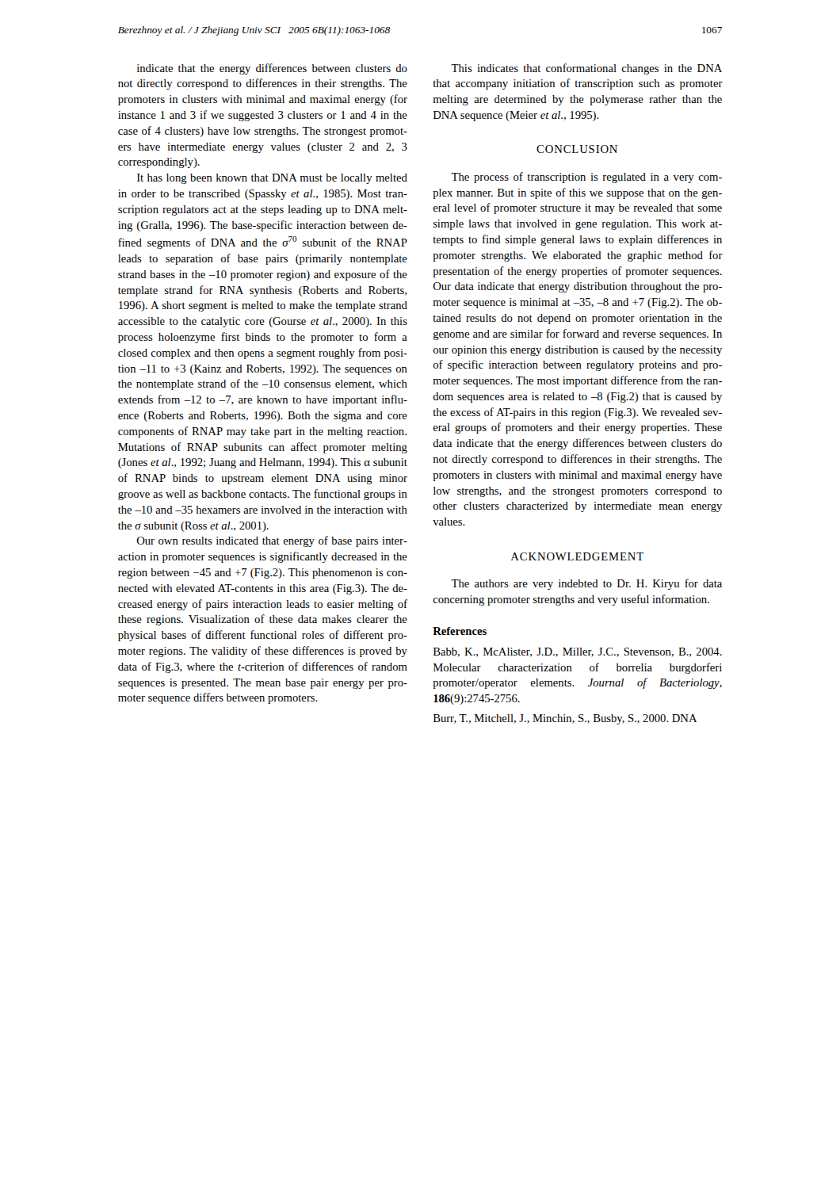Berezhnoy et al. / J Zhejiang Univ SCI 2005 6B(11):1063-1068 1067
indicate that the energy differences between clusters do not directly correspond to differences in their strengths. The promoters in clusters with minimal and maximal energy (for instance 1 and 3 if we suggested 3 clusters or 1 and 4 in the case of 4 clusters) have low strengths. The strongest promoters have intermediate energy values (cluster 2 and 2, 3 correspondingly).
It has long been known that DNA must be locally melted in order to be transcribed (Spassky et al., 1985). Most transcription regulators act at the steps leading up to DNA melting (Gralla, 1996). The base-specific interaction between defined segments of DNA and the σ 70 subunit of the RNAP leads to separation of base pairs (primarily nontemplate strand bases in the –10 promoter region) and exposure of the template strand for RNA synthesis (Roberts and Roberts, 1996). A short segment is melted to make the template strand accessible to the catalytic core (Gourse et al., 2000). In this process holoenzyme first binds to the promoter to form a closed complex and then opens a segment roughly from position –11 to +3 (Kainz and Roberts, 1992). The sequences on the nontemplate strand of the –10 consensus element, which extends from –12 to –7, are known to have important influence (Roberts and Roberts, 1996). Both the sigma and core components of RNAP may take part in the melting reaction. Mutations of RNAP subunits can affect promoter melting (Jones et al., 1992; Juang and Helmann, 1994). This α subunit of RNAP binds to upstream element DNA using minor groove as well as backbone contacts. The functional groups in the –10 and –35 hexamers are involved in the interaction with the σ subunit (Ross et al., 2001).
Our own results indicated that energy of base pairs interaction in promoter sequences is significantly decreased in the region between −45 and +7 (Fig.2). This phenomenon is connected with elevated AT-contents in this area (Fig.3). The decreased energy of pairs interaction leads to easier melting of these regions. Visualization of these data makes clearer the physical bases of different functional roles of different promoter regions. The validity of these differences is proved by data of Fig.3, where the t-criterion of differences of random sequences is presented. The mean base pair energy per promoter sequence differs between promoters.
This indicates that conformational changes in the DNA that accompany initiation of transcription such as promoter melting are determined by the polymerase rather than the DNA sequence (Meier et al., 1995).
CONCLUSION
The process of transcription is regulated in a very complex manner. But in spite of this we suppose that on the general level of promoter structure it may be revealed that some simple laws that involved in gene regulation. This work attempts to find simple general laws to explain differences in promoter strengths. We elaborated the graphic method for presentation of the energy properties of promoter sequences. Our data indicate that energy distribution throughout the promoter sequence is minimal at –35, –8 and +7 (Fig.2). The obtained results do not depend on promoter orientation in the genome and are similar for forward and reverse sequences. In our opinion this energy distribution is caused by the necessity of specific interaction between regulatory proteins and promoter sequences. The most important difference from the random sequences area is related to –8 (Fig.2) that is caused by the excess of AT-pairs in this region (Fig.3). We revealed several groups of promoters and their energy properties. These data indicate that the energy differences between clusters do not directly correspond to differences in their strengths. The promoters in clusters with minimal and maximal energy have low strengths, and the strongest promoters correspond to other clusters characterized by intermediate mean energy values.
ACKNOWLEDGEMENT
The authors are very indebted to Dr. H. Kiryu for data concerning promoter strengths and very useful information.
References
Babb, K., McAlister, J.D., Miller, J.C., Stevenson, B., 2004. Molecular characterization of borrelia burgdorferi promoter/operator elements. Journal of Bacteriology, 186(9):2745-2756.
Burr, T., Mitchell, J., Minchin, S., Busby, S., 2000. DNA